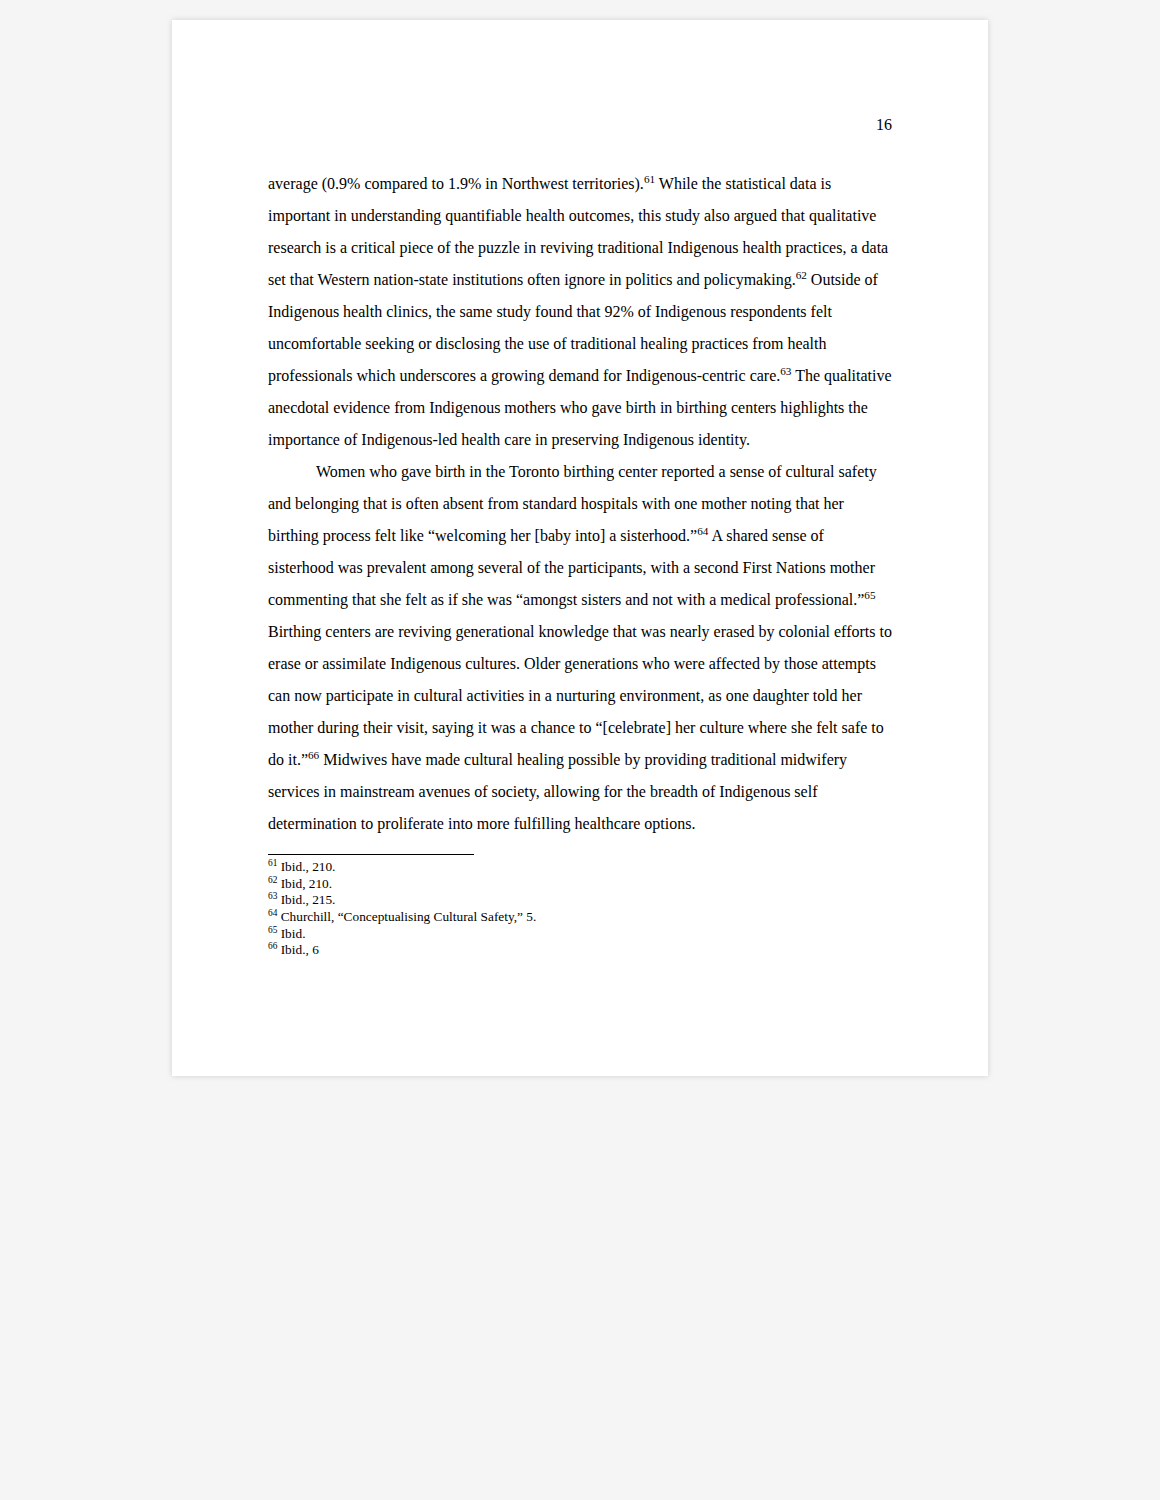16
average (0.9% compared to 1.9% in Northwest territories).61 While the statistical data is important in understanding quantifiable health outcomes, this study also argued that qualitative research is a critical piece of the puzzle in reviving traditional Indigenous health practices, a data set that Western nation-state institutions often ignore in politics and policymaking.62 Outside of Indigenous health clinics, the same study found that 92% of Indigenous respondents felt uncomfortable seeking or disclosing the use of traditional healing practices from health professionals which underscores a growing demand for Indigenous-centric care.63 The qualitative anecdotal evidence from Indigenous mothers who gave birth in birthing centers highlights the importance of Indigenous-led health care in preserving Indigenous identity.
Women who gave birth in the Toronto birthing center reported a sense of cultural safety and belonging that is often absent from standard hospitals with one mother noting that her birthing process felt like “welcoming her [baby into] a sisterhood.”64 A shared sense of sisterhood was prevalent among several of the participants, with a second First Nations mother commenting that she felt as if she was “amongst sisters and not with a medical professional.”65 Birthing centers are reviving generational knowledge that was nearly erased by colonial efforts to erase or assimilate Indigenous cultures. Older generations who were affected by those attempts can now participate in cultural activities in a nurturing environment, as one daughter told her mother during their visit, saying it was a chance to “[celebrate] her culture where she felt safe to do it.”66 Midwives have made cultural healing possible by providing traditional midwifery services in mainstream avenues of society, allowing for the breadth of Indigenous self determination to proliferate into more fulfilling healthcare options.
61 Ibid., 210.
62 Ibid, 210.
63 Ibid., 215.
64 Churchill, “Conceptualising Cultural Safety,” 5.
65 Ibid.
66 Ibid., 6